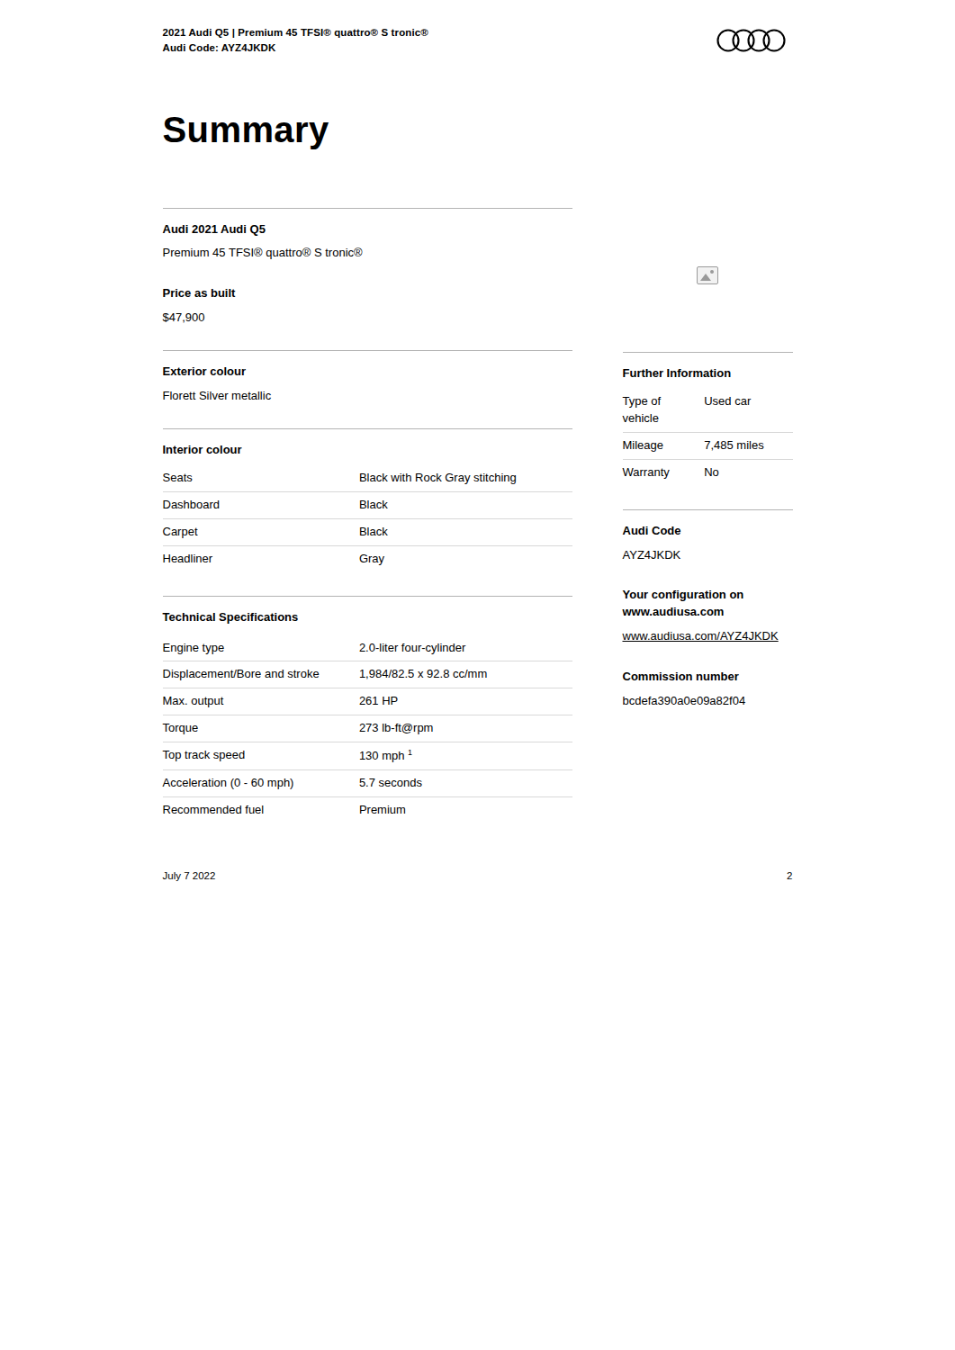2021 Audi Q5 | Premium 45 TFSI® quattro® S tronic®
Audi Code: AYZ4JKDK
Summary
Audi 2021 Audi Q5
Premium 45 TFSI® quattro® S tronic®
Price as built
$47,900
Exterior colour
Florett Silver metallic
Interior colour
| Seats | Black with Rock Gray stitching |
| Dashboard | Black |
| Carpet | Black |
| Headliner | Gray |
Technical Specifications
| Engine type | 2.0-liter four-cylinder |
| Displacement/Bore and stroke | 1,984/82.5 x 92.8 cc/mm |
| Max. output | 261 HP |
| Torque | 273 lb-ft@rpm |
| Top track speed | 130 mph 1 |
| Acceleration (0 - 60 mph) | 5.7 seconds |
| Recommended fuel | Premium |
Further Information
| Type of vehicle | Used car |
| Mileage | 7,485 miles |
| Warranty | No |
Audi Code
AYZ4JKDK
Your configuration on www.audiusa.com
www.audiusa.com/AYZ4JKDK
Commission number
bcdefa390a0e09a82f04
July 7 2022 2